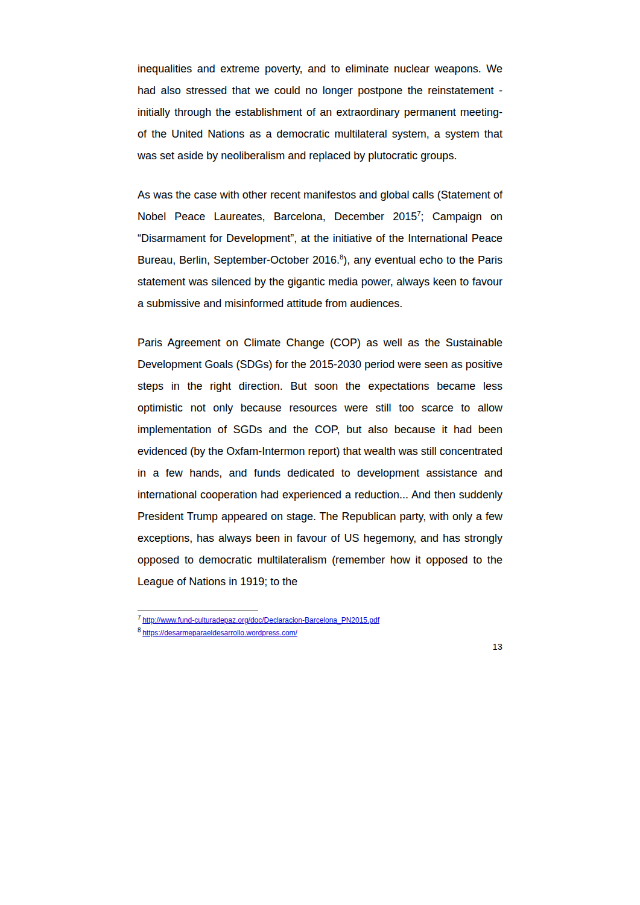inequalities and extreme poverty, and to eliminate nuclear weapons. We had also stressed that we could no longer postpone the reinstatement - initially through the establishment of an extraordinary permanent meeting- of the United Nations as a democratic multilateral system, a system that was set aside by neoliberalism and replaced by plutocratic groups.
As was the case with other recent manifestos and global calls (Statement of Nobel Peace Laureates, Barcelona, December 20157; Campaign on “Disarmament for Development”, at the initiative of the International Peace Bureau, Berlin, September-October 2016.8), any eventual echo to the Paris statement was silenced by the gigantic media power, always keen to favour a submissive and misinformed attitude from audiences.
Paris Agreement on Climate Change (COP) as well as the Sustainable Development Goals (SDGs) for the 2015-2030 period were seen as positive steps in the right direction. But soon the expectations became less optimistic not only because resources were still too scarce to allow implementation of SGDs and the COP, but also because it had been evidenced (by the Oxfam-Intermon report) that wealth was still concentrated in a few hands, and funds dedicated to development assistance and international cooperation had experienced a reduction... And then suddenly President Trump appeared on stage. The Republican party, with only a few exceptions, has always been in favour of US hegemony, and has strongly opposed to democratic multilateralism (remember how it opposed to the League of Nations in 1919; to the
7http://www.fund-culturadepaz.org/doc/Declaracion-Barcelona_PN2015.pdf
8https://desarmeparaeldesarrollo.wordpress.com/
13